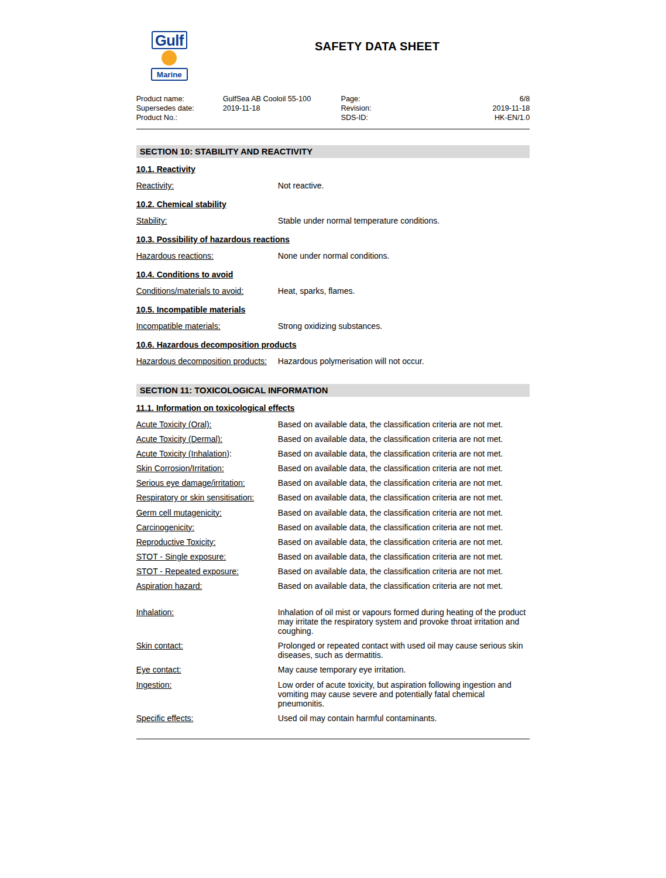Gulf
Marine
SAFETY DATA SHEET
| Product name: | GulfSea AB Cooloil 55-100 | Page: | 6/8 |
| Supersedes date: | 2019-11-18 | Revision: | 2019-11-18 |
| Product No.: | | SDS-ID: | HK-EN/1.0 |
SECTION 10: STABILITY AND REACTIVITY
10.1. Reactivity
| Reactivity: | Not reactive. |
10.2. Chemical stability
| Stability: | Stable under normal temperature conditions. |
10.3. Possibility of hazardous reactions
| Hazardous reactions: | None under normal conditions. |
10.4. Conditions to avoid
| Conditions/materials to avoid: | Heat, sparks, flames. |
10.5. Incompatible materials
| Incompatible materials: | Strong oxidizing substances. |
10.6. Hazardous decomposition products
| Hazardous decomposition products: | Hazardous polymerisation will not occur. |
SECTION 11: TOXICOLOGICAL INFORMATION
11.1. Information on toxicological effects
| Acute Toxicity (Oral): | Based on available data, the classification criteria are not met. |
| Acute Toxicity (Dermal): | Based on available data, the classification criteria are not met. |
| Acute Toxicity (Inhalation ): | Based on available data, the classification criteria are not met. |
| Skin Corrosion/Irritation: | Based on available data, the classification criteria are not met. |
| Serious eye damage/irritation: | Based on available data, the classification criteria are not met. |
| Respiratory or skin sensitisation: | Based on available data, the classification criteria are not met. |
| Germ cell mutagenicity: | Based on available data, the classification criteria are not met. |
| Carcinogenicity: | Based on available data, the classification criteria are not met. |
| Reproductive Toxicity: | Based on available data, the classification criteria are not met. |
| STOT - Single exposure: | Based on available data, the classification criteria are not met. |
| STOT - Repeated exposure: | Based on available data, the classification criteria are not met. |
| Aspiration hazard: | Based on available data, the classification criteria are not met. |
| Inhalation: | Inhalation of oil mist or vapours formed during heating of the product may irritate the respiratory system and provoke throat irritation and coughing. |
| Skin contact: | Prolonged or repeated contact with used oil may cause serious skin diseases, such as dermatitis. |
| Eye contact: | May cause temporary eye irritation. |
| Ingestion: | Low order of acute toxicity, but aspiration following ingestion and vomiting may cause severe and potentially fatal chemical pneumonitis. |
| Specific effects: | Used oil may contain harmful contaminants. |